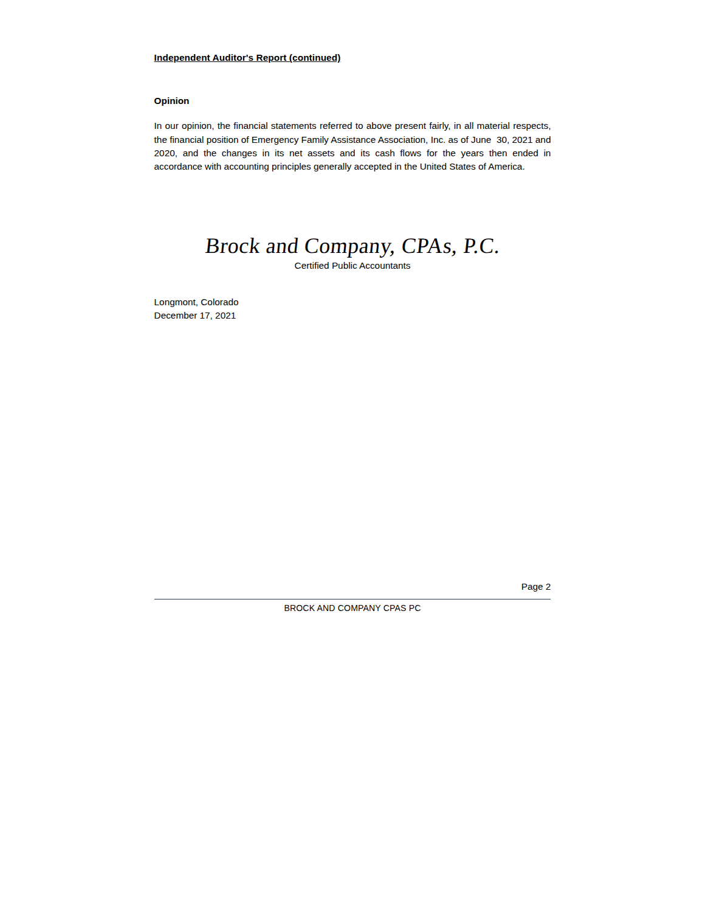Independent Auditor's Report (continued)
Opinion
In our opinion, the financial statements referred to above present fairly, in all material respects, the financial position of Emergency Family Assistance Association, Inc. as of June 30, 2021 and 2020, and the changes in its net assets and its cash flows for the years then ended in accordance with accounting principles generally accepted in the United States of America.
Brock and Company, CPAs, P.C.
Certified Public Accountants
Longmont, Colorado
December 17, 2021
Page 2
BROCK AND COMPANY CPAS PC